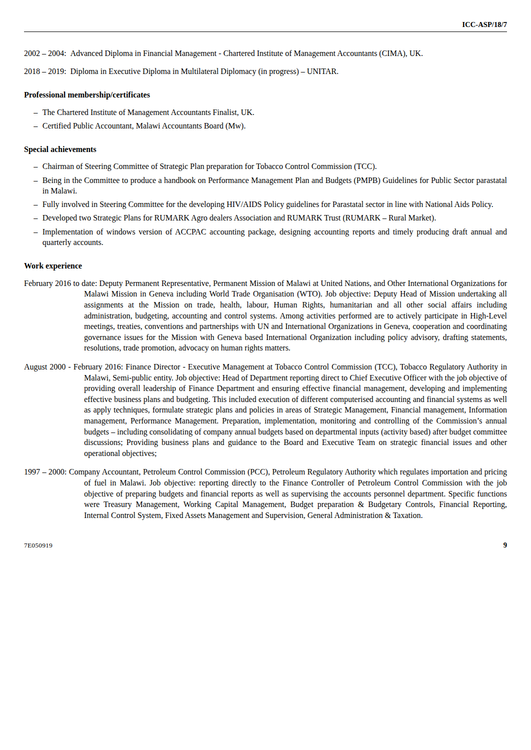ICC-ASP/18/7
2002 – 2004: Advanced Diploma in Financial Management - Chartered Institute of Management Accountants (CIMA), UK.
2018 – 2019: Diploma in Executive Diploma in Multilateral Diplomacy (in progress) – UNITAR.
Professional membership/certificates
The Chartered Institute of Management Accountants Finalist, UK.
Certified Public Accountant, Malawi Accountants Board (Mw).
Special achievements
Chairman of Steering Committee of Strategic Plan preparation for Tobacco Control Commission (TCC).
Being in the Committee to produce a handbook on Performance Management Plan and Budgets (PMPB) Guidelines for Public Sector parastatal in Malawi.
Fully involved in Steering Committee for the developing HIV/AIDS Policy guidelines for Parastatal sector in line with National Aids Policy.
Developed two Strategic Plans for RUMARK Agro dealers Association and RUMARK Trust (RUMARK – Rural Market).
Implementation of windows version of ACCPAC accounting package, designing accounting reports and timely producing draft annual and quarterly accounts.
Work experience
February 2016 to date: Deputy Permanent Representative, Permanent Mission of Malawi at United Nations, and Other International Organizations for Malawi Mission in Geneva including World Trade Organisation (WTO). Job objective: Deputy Head of Mission undertaking all assignments at the Mission on trade, health, labour, Human Rights, humanitarian and all other social affairs including administration, budgeting, accounting and control systems. Among activities performed are to actively participate in High-Level meetings, treaties, conventions and partnerships with UN and International Organizations in Geneva, cooperation and coordinating governance issues for the Mission with Geneva based International Organization including policy advisory, drafting statements, resolutions, trade promotion, advocacy on human rights matters.
August 2000 - February 2016: Finance Director - Executive Management at Tobacco Control Commission (TCC), Tobacco Regulatory Authority in Malawi, Semi-public entity. Job objective: Head of Department reporting direct to Chief Executive Officer with the job objective of providing overall leadership of Finance Department and ensuring effective financial management, developing and implementing effective business plans and budgeting. This included execution of different computerised accounting and financial systems as well as apply techniques, formulate strategic plans and policies in areas of Strategic Management, Financial management, Information management, Performance Management. Preparation, implementation, monitoring and controlling of the Commission’s annual budgets – including consolidating of company annual budgets based on departmental inputs (activity based) after budget committee discussions; Providing business plans and guidance to the Board and Executive Team on strategic financial issues and other operational objectives;
1997 – 2000: Company Accountant, Petroleum Control Commission (PCC), Petroleum Regulatory Authority which regulates importation and pricing of fuel in Malawi. Job objective: reporting directly to the Finance Controller of Petroleum Control Commission with the job objective of preparing budgets and financial reports as well as supervising the accounts personnel department. Specific functions were Treasury Management, Working Capital Management, Budget preparation & Budgetary Controls, Financial Reporting, Internal Control System, Fixed Assets Management and Supervision, General Administration & Taxation.
7E050919 9